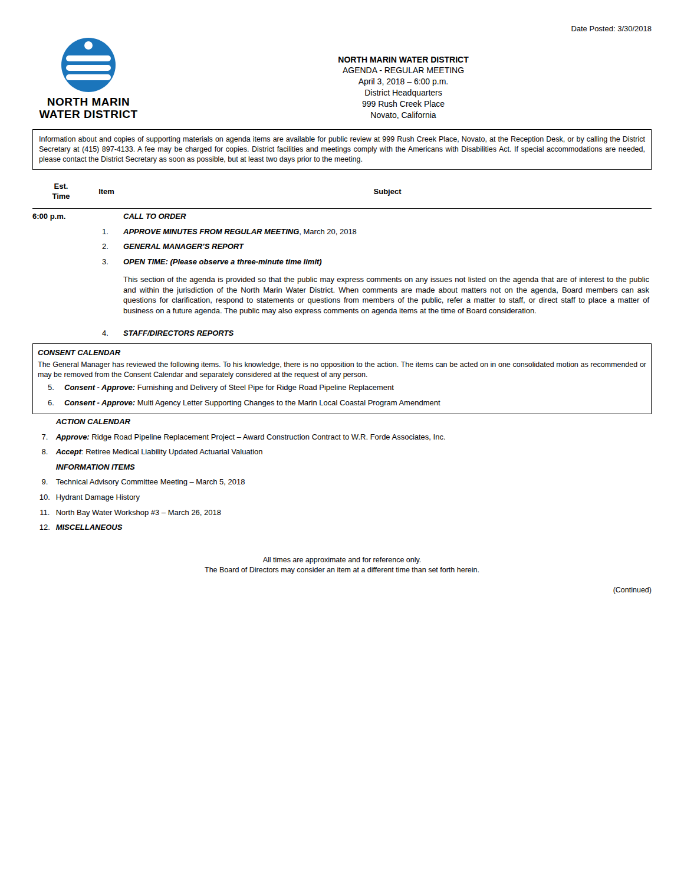Date Posted: 3/30/2018
NORTH MARIN
WATER DISTRICT
NORTH MARIN WATER DISTRICT
AGENDA - REGULAR MEETING
April 3, 2018 – 6:00 p.m.
District Headquarters
999 Rush Creek Place
Novato, California
Information about and copies of supporting materials on agenda items are available for public review at 999 Rush Creek Place, Novato, at the Reception Desk, or by calling the District Secretary at (415) 897-4133. A fee may be charged for copies. District facilities and meetings comply with the Americans with Disabilities Act. If special accommodations are needed, please contact the District Secretary as soon as possible, but at least two days prior to the meeting.
| Est. Time | Item | Subject |
| --- | --- | --- |
| 6:00 p.m. | | CALL TO ORDER |
| | 1. | APPROVE MINUTES FROM REGULAR MEETING , March 20, 2018 |
| | 2. | GENERAL MANAGER’S REPORT |
| | 3. | OPEN TIME: (Please observe a three-minute time limit) This section of the agenda is provided so that the public may express comments on any issues not listed on the agenda that are of interest to the public and within the jurisdiction of the North Marin Water District. When comments are made about matters not on the agenda, Board members can ask questions for clarification, respond to statements or questions from members of the public, refer a matter to staff, or direct staff to place a matter of business on a future agenda. The public may also express comments on agenda items at the time of Board consideration. |
| | 4. | STAFF/DIRECTORS REPORTS |
CONSENT CALENDAR
The General Manager has reviewed the following items. To his knowledge, there is no opposition to the action. The items can be acted on in one consolidated motion as recommended or may be removed from the Consent Calendar and separately considered at the request of any person.
| 5. | Consent - Approve: Furnishing and Delivery of Steel Pipe for Ridge Road Pipeline Replacement |
| 6. | Consent - Approve: Multi Agency Letter Supporting Changes to the Marin Local Coastal Program Amendment |
| | | ACTION CALENDAR |
| | 7. | Approve: Ridge Road Pipeline Replacement Project – Award Construction Contract to W.R. Forde Associates, Inc. |
| | 8. | Accept : Retiree Medical Liability Updated Actuarial Valuation |
| | | INFORMATION ITEMS |
| | 9. | Technical Advisory Committee Meeting – March 5, 2018 |
| | 10. | Hydrant Damage History |
| | 11. | North Bay Water Workshop #3 – March 26, 2018 |
| | 12. | MISCELLANEOUS |
All times are approximate and for reference only.
The Board of Directors may consider an item at a different time than set forth herein.
(Continued)